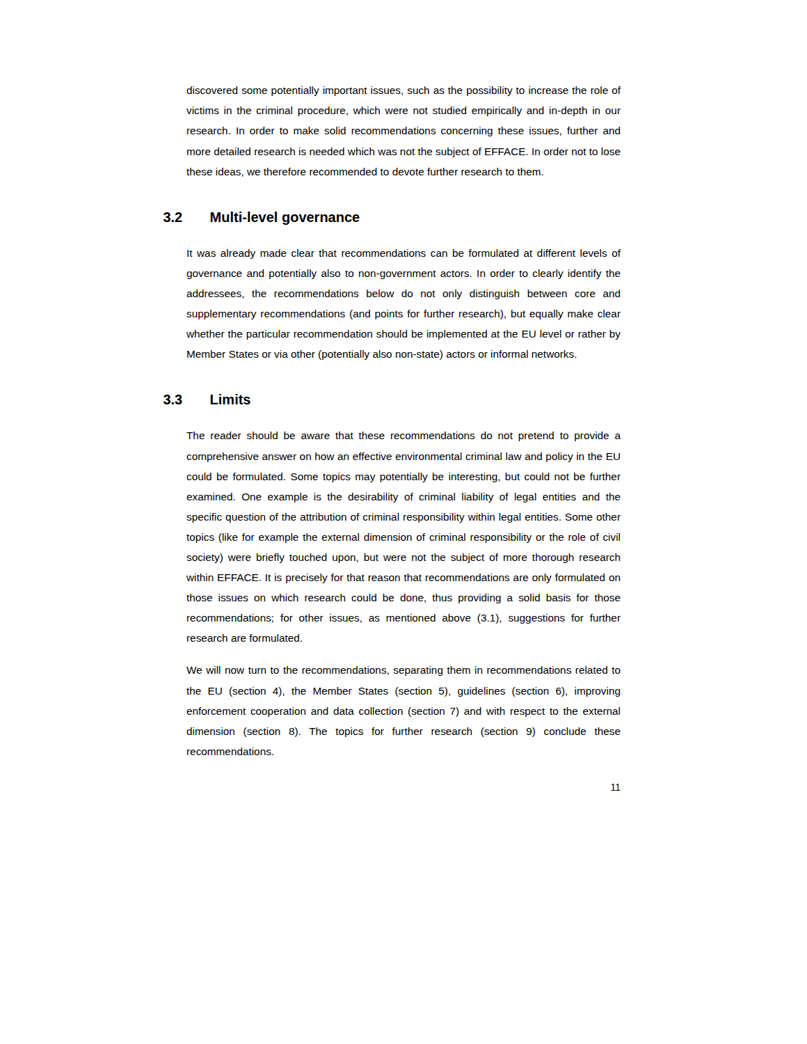discovered some potentially important issues, such as the possibility to increase the role of victims in the criminal procedure, which were not studied empirically and in-depth in our research. In order to make solid recommendations concerning these issues, further and more detailed research is needed which was not the subject of EFFACE. In order not to lose these ideas, we therefore recommended to devote further research to them.
3.2 Multi-level governance
It was already made clear that recommendations can be formulated at different levels of governance and potentially also to non-government actors. In order to clearly identify the addressees, the recommendations below do not only distinguish between core and supplementary recommendations (and points for further research), but equally make clear whether the particular recommendation should be implemented at the EU level or rather by Member States or via other (potentially also non-state) actors or informal networks.
3.3 Limits
The reader should be aware that these recommendations do not pretend to provide a comprehensive answer on how an effective environmental criminal law and policy in the EU could be formulated. Some topics may potentially be interesting, but could not be further examined. One example is the desirability of criminal liability of legal entities and the specific question of the attribution of criminal responsibility within legal entities. Some other topics (like for example the external dimension of criminal responsibility or the role of civil society) were briefly touched upon, but were not the subject of more thorough research within EFFACE. It is precisely for that reason that recommendations are only formulated on those issues on which research could be done, thus providing a solid basis for those recommendations; for other issues, as mentioned above (3.1), suggestions for further research are formulated.
We will now turn to the recommendations, separating them in recommendations related to the EU (section 4), the Member States (section 5), guidelines (section 6), improving enforcement cooperation and data collection (section 7) and with respect to the external dimension (section 8). The topics for further research (section 9) conclude these recommendations.
11